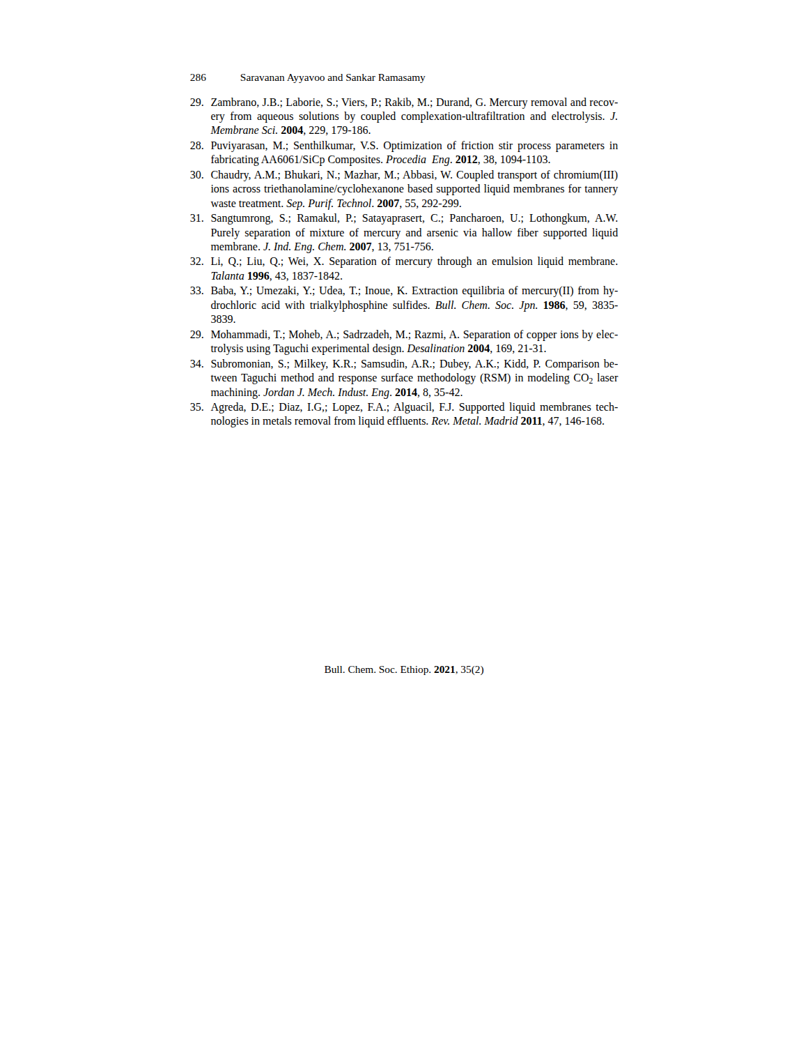286 Saravanan Ayyavoo and Sankar Ramasamy
29. Zambrano, J.B.; Laborie, S.; Viers, P.; Rakib, M.; Durand, G. Mercury removal and recovery from aqueous solutions by coupled complexation-ultrafiltration and electrolysis. J. Membrane Sci. 2004, 229, 179-186.
28. Puviyarasan, M.; Senthilkumar, V.S. Optimization of friction stir process parameters in fabricating AA6061/SiCp Composites. Procedia Eng. 2012, 38, 1094-1103.
30. Chaudry, A.M.; Bhukari, N.; Mazhar, M.; Abbasi, W. Coupled transport of chromium(III) ions across triethanolamine/cyclohexanone based supported liquid membranes for tannery waste treatment. Sep. Purif. Technol. 2007, 55, 292-299.
31. Sangtumrong, S.; Ramakul, P.; Satayaprasert, C.; Pancharoen, U.; Lothongkum, A.W. Purely separation of mixture of mercury and arsenic via hallow fiber supported liquid membrane. J. Ind. Eng. Chem. 2007, 13, 751-756.
32. Li, Q.; Liu, Q.; Wei, X. Separation of mercury through an emulsion liquid membrane. Talanta 1996, 43, 1837-1842.
33. Baba, Y.; Umezaki, Y.; Udea, T.; Inoue, K. Extraction equilibria of mercury(II) from hydrochloric acid with trialkylphosphine sulfides. Bull. Chem. Soc. Jpn. 1986, 59, 3835-3839.
29. Mohammadi, T.; Moheb, A.; Sadrzadeh, M.; Razmi, A. Separation of copper ions by electrolysis using Taguchi experimental design. Desalination 2004, 169, 21-31.
34. Subromonian, S.; Milkey, K.R.; Samsudin, A.R.; Dubey, A.K.; Kidd, P. Comparison between Taguchi method and response surface methodology (RSM) in modeling CO2 laser machining. Jordan J. Mech. Indust. Eng. 2014, 8, 35-42.
35. Agreda, D.E.; Diaz, I.G,; Lopez, F.A.; Alguacil, F.J. Supported liquid membranes technologies in metals removal from liquid effluents. Rev. Metal. Madrid 2011, 47, 146-168.
Bull. Chem. Soc. Ethiop. 2021, 35(2)